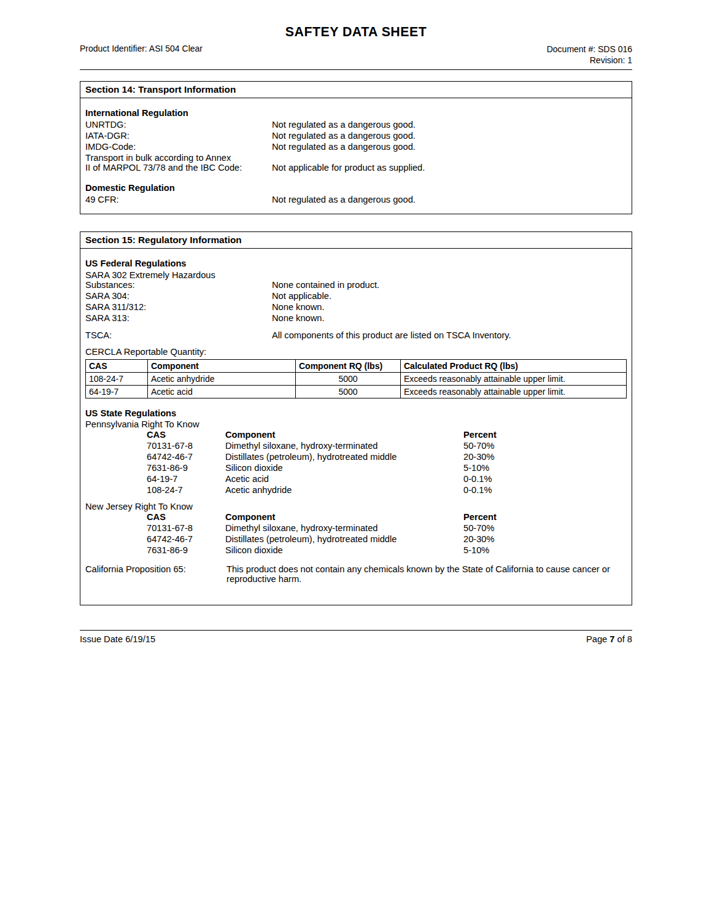SAFTEY DATA SHEET
Product Identifier: ASI 504 Clear
Document #: SDS 016
Revision: 1
Section 14: Transport Information
International Regulation
| UNRTDG: | Not regulated as a dangerous good. |
| IATA-DGR: | Not regulated as a dangerous good. |
| IMDG-Code: | Not regulated as a dangerous good. |
| Transport in bulk according to Annex II of MARPOL 73/78 and the IBC Code: | Not applicable for product as supplied. |
Domestic Regulation
| 49 CFR: | Not regulated as a dangerous good. |
Section 15: Regulatory Information
US Federal Regulations
| SARA 302 Extremely Hazardous Substances: | None contained in product. |
| SARA 304: | Not applicable. |
| SARA 311/312: | None known. |
| SARA 313: | None known. |
| TSCA: | All components of this product are listed on TSCA Inventory. |
CERCLA Reportable Quantity:
| CAS | Component | Component RQ (lbs) | Calculated Product RQ (lbs) |
| --- | --- | --- | --- |
| 108-24-7 | Acetic anhydride | 5000 | Exceeds reasonably attainable upper limit. |
| 64-19-7 | Acetic acid | 5000 | Exceeds reasonably attainable upper limit. |
US State Regulations
Pennsylvania Right To Know
| CAS | Component | Percent |
| --- | --- | --- |
| 70131-67-8 | Dimethyl siloxane, hydroxy-terminated | 50-70% |
| 64742-46-7 | Distillates (petroleum), hydrotreated middle | 20-30% |
| 7631-86-9 | Silicon dioxide | 5-10% |
| 64-19-7 | Acetic acid | 0-0.1% |
| 108-24-7 | Acetic anhydride | 0-0.1% |
New Jersey Right To Know
| CAS | Component | Percent |
| --- | --- | --- |
| 70131-67-8 | Dimethyl siloxane, hydroxy-terminated | 50-70% |
| 64742-46-7 | Distillates (petroleum), hydrotreated middle | 20-30% |
| 7631-86-9 | Silicon dioxide | 5-10% |
California Proposition 65:
This product does not contain any chemicals known by the State of California to cause cancer or reproductive harm.
Issue Date 6/19/15
Page 7 of 8